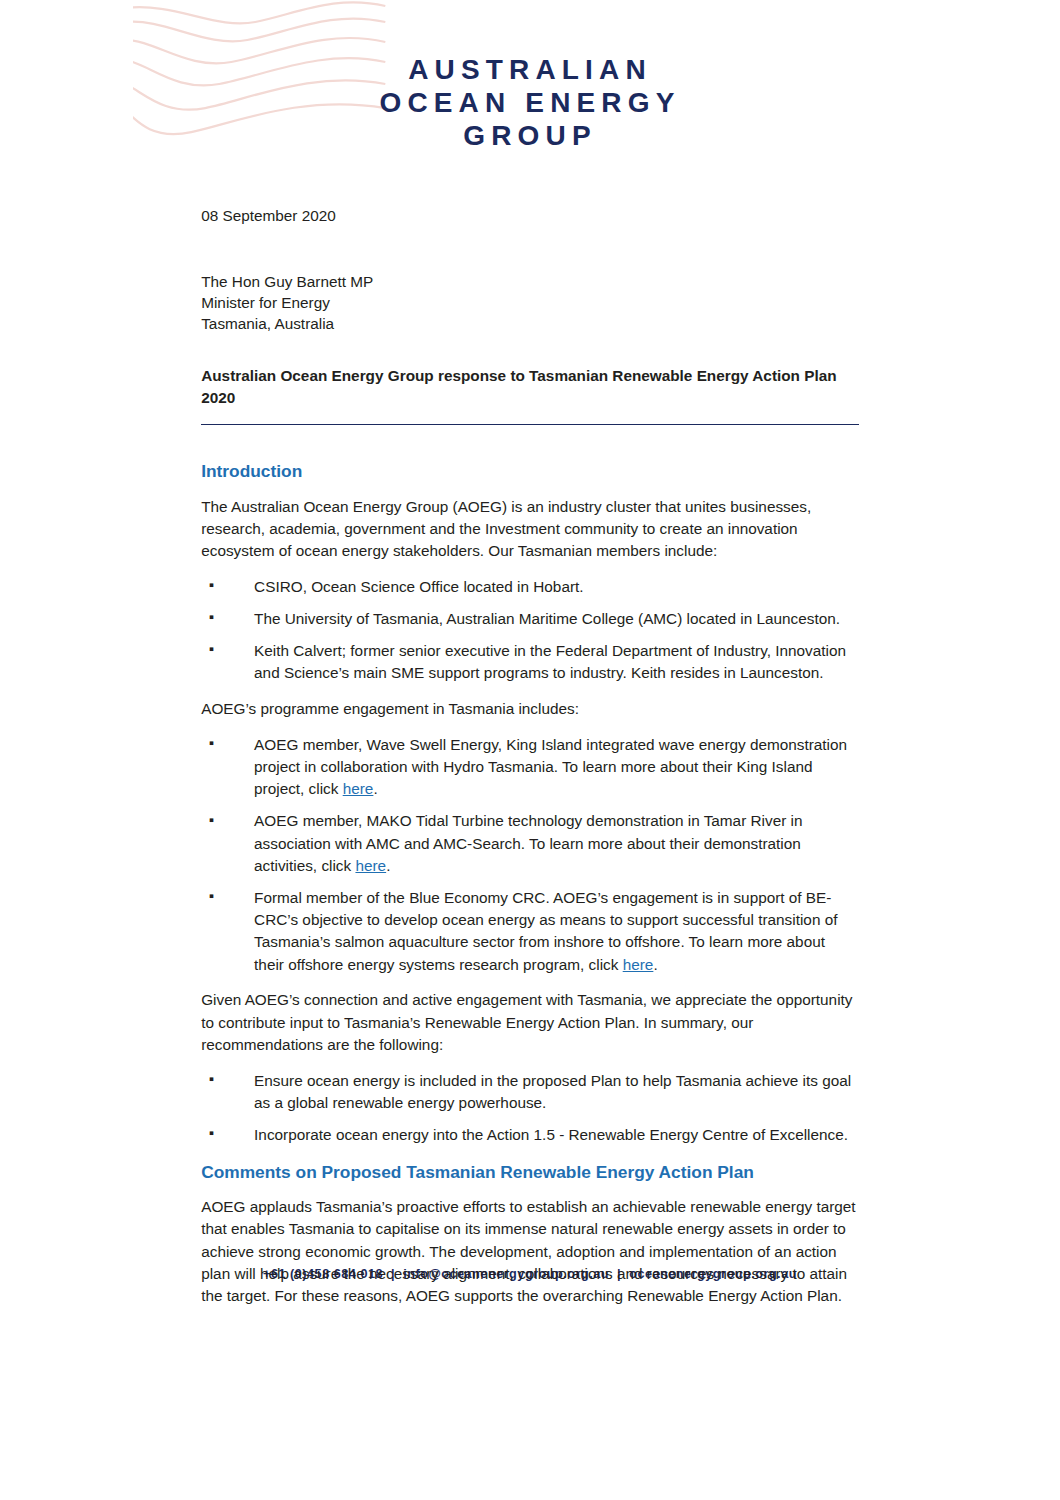Australian
Ocean Energy
Group
08 September 2020
The Hon Guy Barnett MP
Minister for Energy
Tasmania, Australia
Australian Ocean Energy Group response to Tasmanian Renewable Energy Action Plan 2020
Introduction
The Australian Ocean Energy Group (AOEG) is an industry cluster that unites businesses, research, academia, government and the Investment community to create an innovation ecosystem of ocean energy stakeholders. Our Tasmanian members include:
CSIRO, Ocean Science Office located in Hobart.
The University of Tasmania, Australian Maritime College (AMC) located in Launceston.
Keith Calvert; former senior executive in the Federal Department of Industry, Innovation and Science’s main SME support programs to industry. Keith resides in Launceston.
AOEG’s programme engagement in Tasmania includes:
AOEG member, Wave Swell Energy, King Island integrated wave energy demonstration project in collaboration with Hydro Tasmania. To learn more about their King Island project, click here.
AOEG member, MAKO Tidal Turbine technology demonstration in Tamar River in association with AMC and AMC-Search. To learn more about their demonstration activities, click here.
Formal member of the Blue Economy CRC. AOEG’s engagement is in support of BE-CRC’s objective to develop ocean energy as means to support successful transition of Tasmania’s salmon aquaculture sector from inshore to offshore. To learn more about their offshore energy systems research program, click here.
Given AOEG’s connection and active engagement with Tasmania, we appreciate the opportunity to contribute input to Tasmania’s Renewable Energy Action Plan. In summary, our recommendations are the following:
Ensure ocean energy is included in the proposed Plan to help Tasmania achieve its goal as a global renewable energy powerhouse.
Incorporate ocean energy into the Action 1.5 - Renewable Energy Centre of Excellence.
Comments on Proposed Tasmanian Renewable Energy Action Plan
AOEG applauds Tasmania’s proactive efforts to establish an achievable renewable energy target that enables Tasmania to capitalise on its immense natural renewable energy assets in order to achieve strong economic growth. The development, adoption and implementation of an action plan will help assure the necessary alignment, collaborations and resources necessary to attain the target. For these reasons, AOEG supports the overarching Renewable Energy Action Plan.
+61 (0)458 684 018 | info@oceanenergygroup.org.au | oceanenergygroup.org.au